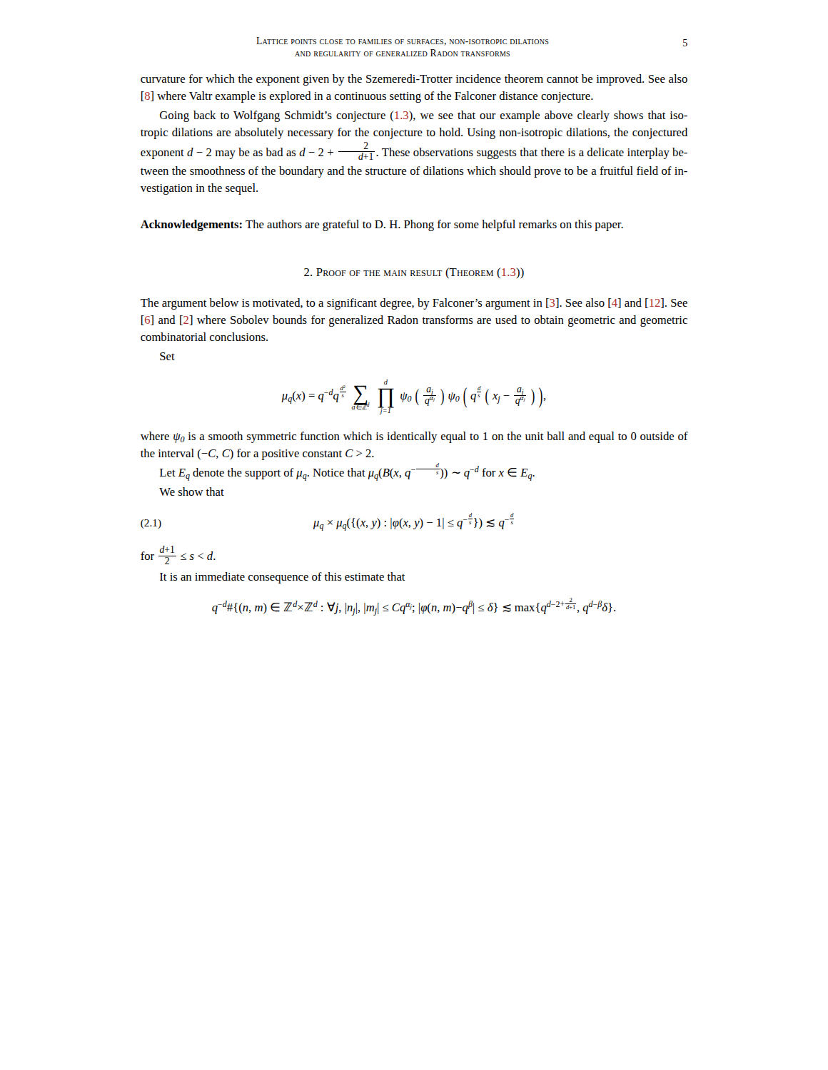Lattice points close to families of surfaces, non-isotropic dilations
and regularity of generalized Radon transforms
5
curvature for which the exponent given by the Szemeredi-Trotter incidence theorem cannot be improved. See also [8] where Valtr example is explored in a continuous setting of the Falconer distance conjecture.
Going back to Wolfgang Schmidt’s conjecture (1.3), we see that our example above clearly shows that isotropic dilations are absolutely necessary for the conjecture to hold. Using non-isotropic dilations, the conjectured exponent d − 2 may be as bad as d − 2 + 2 d+1. These observations suggests that there is a delicate interplay between the smoothness of the boundary and the structure of dilations which should prove to be a fruitful field of investigation in the sequel.
Acknowledgements: The authors are grateful to D. H. Phong for some helpful remarks on this paper.
2. Proof of the main result (Theorem (1.3))
The argument below is motivated, to a significant degree, by Falconer’s argument in [3]. See also [4] and [12]. See [6] and [2] where Sobolev bounds for generalized Radon transforms are used to obtain geometric and geometric combinatorial conclusions.
Set
μq(x) = q−dqd2 s ∑a∈ℤd d∏j=1 ψ0 ( aj qαj ) ψ0 ( qds ( xj − aj qαj ) ),
where ψ0 is a smooth symmetric function which is identically equal to 1 on the unit ball and equal to 0 outside of the interval (−C, C) for a positive constant C > 2.
Let Eq denote the support of μq. Notice that μq(B(x, q−ds)) ∼ q−d for x ∈ Eq.
We show that
(2.1) μq × μq({(x, y) : |φ(x, y) − 1| ≤ q−ds}) ≲ q−ds
for d+12 ≤ s < d.
It is an immediate consequence of this estimate that
q−d#{(n, m) ∈ ℤd×ℤd : ∀j, |nj|, |mj| ≤ Cqαj; |φ(n, m)−qβ| ≤ δ} ≲ max{qd−2+2 d+1, qd−βδ}.